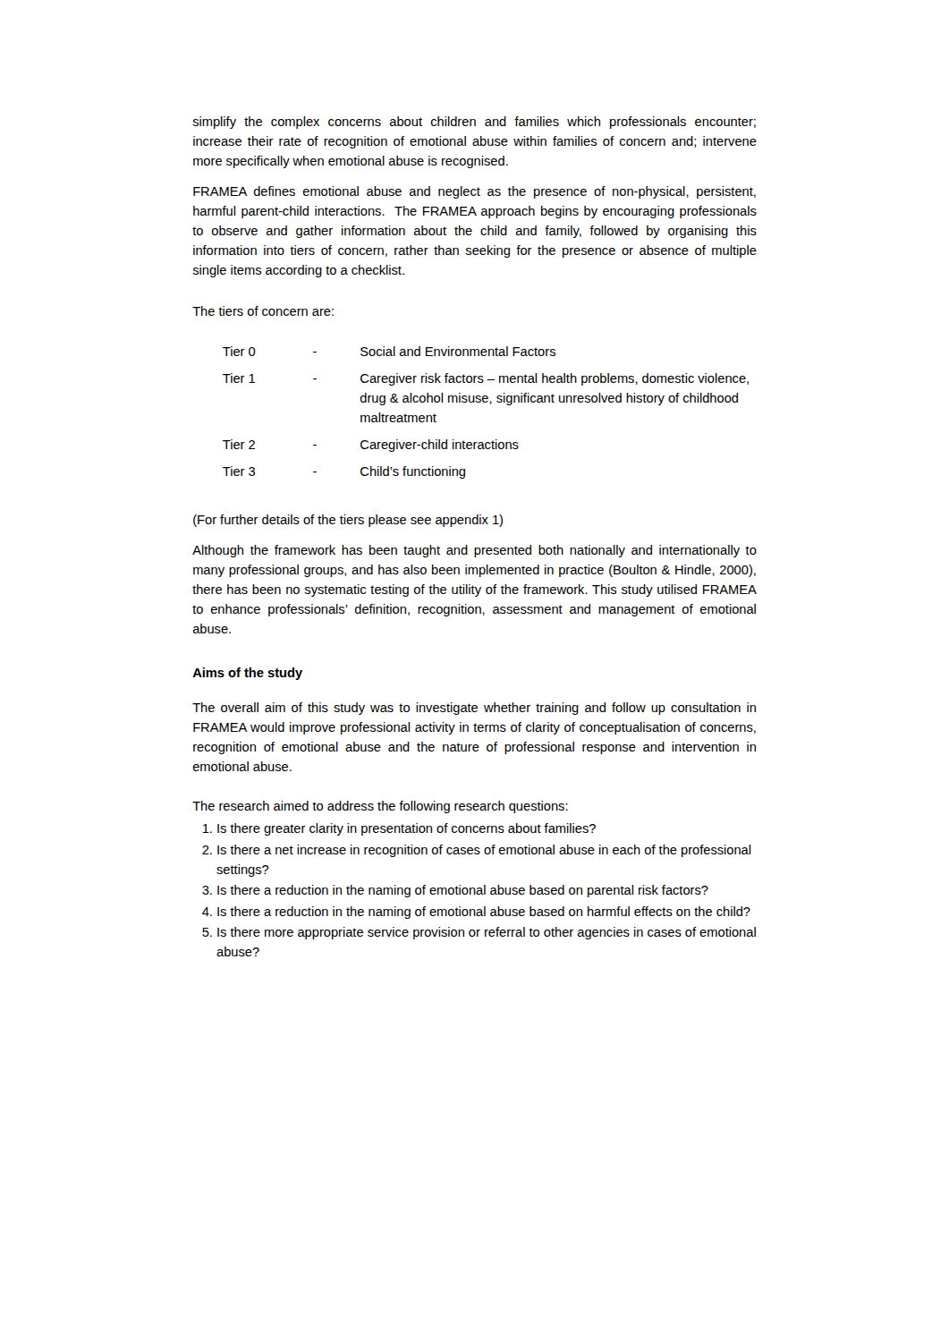simplify the complex concerns about children and families which professionals encounter; increase their rate of recognition of emotional abuse within families of concern and; intervene more specifically when emotional abuse is recognised.
FRAMEA defines emotional abuse and neglect as the presence of non-physical, persistent, harmful parent-child interactions. The FRAMEA approach begins by encouraging professionals to observe and gather information about the child and family, followed by organising this information into tiers of concern, rather than seeking for the presence or absence of multiple single items according to a checklist.
The tiers of concern are:
| Tier 0 | - | Social and Environmental Factors |
| Tier 1 | - | Caregiver risk factors – mental health problems, domestic violence, drug & alcohol misuse, significant unresolved history of childhood maltreatment |
| Tier 2 | - | Caregiver-child interactions |
| Tier 3 | - | Child’s functioning |
(For further details of the tiers please see appendix 1)
Although the framework has been taught and presented both nationally and internationally to many professional groups, and has also been implemented in practice (Boulton & Hindle, 2000), there has been no systematic testing of the utility of the framework. This study utilised FRAMEA to enhance professionals’ definition, recognition, assessment and management of emotional abuse.
Aims of the study
The overall aim of this study was to investigate whether training and follow up consultation in FRAMEA would improve professional activity in terms of clarity of conceptualisation of concerns, recognition of emotional abuse and the nature of professional response and intervention in emotional abuse.
The research aimed to address the following research questions:
Is there greater clarity in presentation of concerns about families?
Is there a net increase in recognition of cases of emotional abuse in each of the professional settings?
Is there a reduction in the naming of emotional abuse based on parental risk factors?
Is there a reduction in the naming of emotional abuse based on harmful effects on the child?
Is there more appropriate service provision or referral to other agencies in cases of emotional abuse?